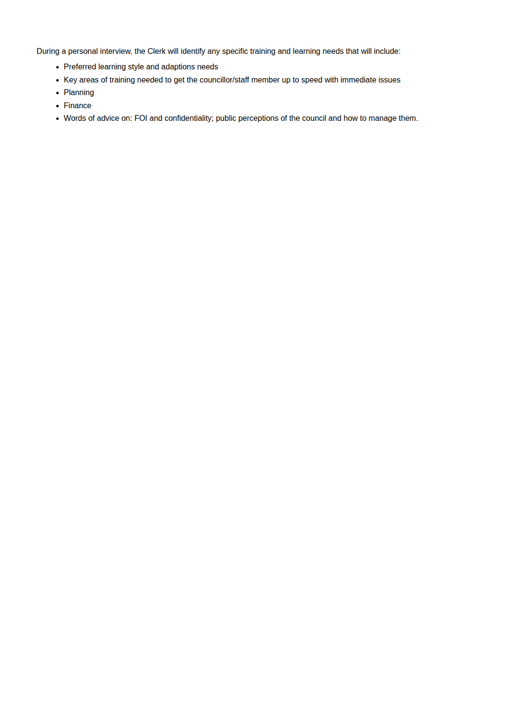During a personal interview, the Clerk will identify any specific training and learning needs that will include:
Preferred learning style and adaptions needs
Key areas of training needed to get the councillor/staff member up to speed with immediate issues
Planning
Finance
Words of advice on: FOI and confidentiality; public perceptions of the council and how to manage them.